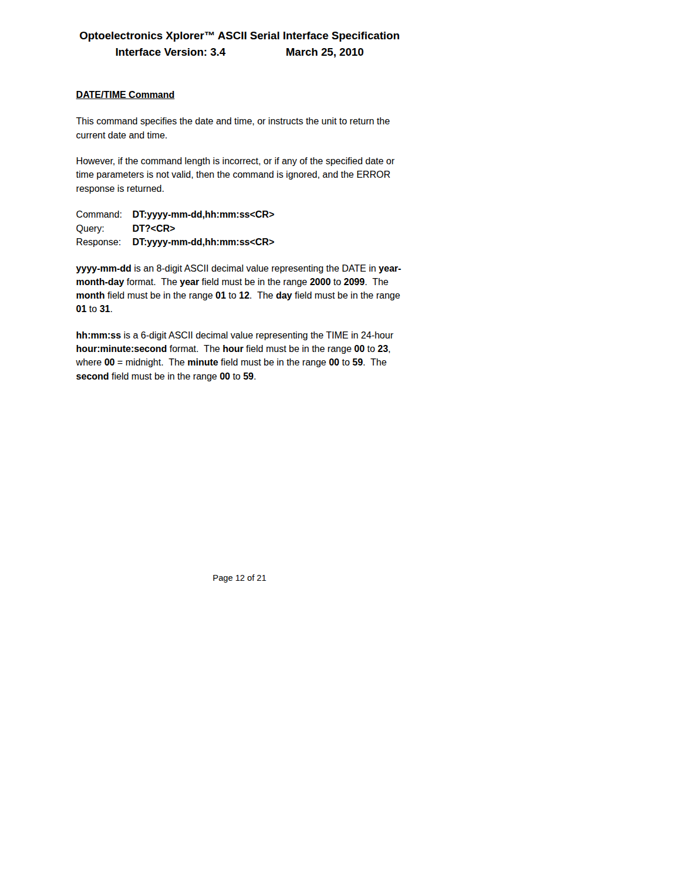Optoelectronics Xplorer™ ASCII Serial Interface Specification Interface Version: 3.4 March 25, 2010
DATE/TIME Command
This command specifies the date and time, or instructs the unit to return the current date and time.
However, if the command length is incorrect, or if any of the specified date or time parameters is not valid, then the command is ignored, and the ERROR response is returned.
| Command: | DT:yyyy-mm-dd,hh:mm:ss<CR> |
| Query: | DT?<CR> |
| Response: | DT:yyyy-mm-dd,hh:mm:ss<CR> |
yyyy-mm-dd is an 8-digit ASCII decimal value representing the DATE in year-month-day format. The year field must be in the range 2000 to 2099. The month field must be in the range 01 to 12. The day field must be in the range 01 to 31.
hh:mm:ss is a 6-digit ASCII decimal value representing the TIME in 24-hour hour:minute:second format. The hour field must be in the range 00 to 23, where 00 = midnight. The minute field must be in the range 00 to 59. The second field must be in the range 00 to 59.
Page 12 of 21